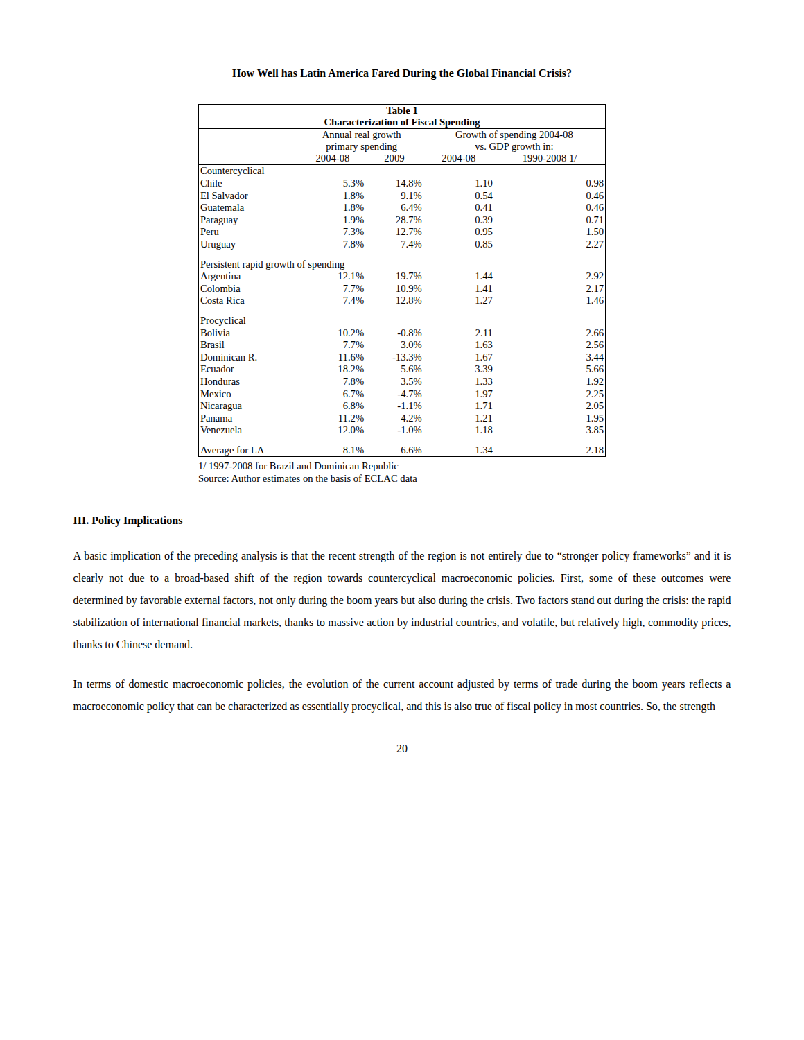How Well has Latin America Fared During the Global Financial Crisis?
| Table 1 Characterization of Fiscal Spending |
| | Annual real growth | Growth of spending 2004-08 |
| | primary spending | vs. GDP growth in: |
| | 2004-08 | 2009 | 2004-08 | 1990-2008 1/ |
| Countercyclical |
| Chile | 5.3% | 14.8% | 1.10 | 0.98 |
| El Salvador | 1.8% | 9.1% | 0.54 | 0.46 |
| Guatemala | 1.8% | 6.4% | 0.41 | 0.46 |
| Paraguay | 1.9% | 28.7% | 0.39 | 0.71 |
| Peru | 7.3% | 12.7% | 0.95 | 1.50 |
| Uruguay | 7.8% | 7.4% | 0.85 | 2.27 |
| Persistent rapid growth of spending |
| Argentina | 12.1% | 19.7% | 1.44 | 2.92 |
| Colombia | 7.7% | 10.9% | 1.41 | 2.17 |
| Costa Rica | 7.4% | 12.8% | 1.27 | 1.46 |
| Procyclical |
| Bolivia | 10.2% | -0.8% | 2.11 | 2.66 |
| Brasil | 7.7% | 3.0% | 1.63 | 2.56 |
| Dominican R. | 11.6% | -13.3% | 1.67 | 3.44 |
| Ecuador | 18.2% | 5.6% | 3.39 | 5.66 |
| Honduras | 7.8% | 3.5% | 1.33 | 1.92 |
| Mexico | 6.7% | -4.7% | 1.97 | 2.25 |
| Nicaragua | 6.8% | -1.1% | 1.71 | 2.05 |
| Panama | 11.2% | 4.2% | 1.21 | 1.95 |
| Venezuela | 12.0% | -1.0% | 1.18 | 3.85 |
| Average for LA | 8.1% | 6.6% | 1.34 | 2.18 |
1/ 1997-2008 for Brazil and Dominican Republic
Source: Author estimates on the basis of ECLAC data
III. Policy Implications
A basic implication of the preceding analysis is that the recent strength of the region is not entirely due to “stronger policy frameworks” and it is clearly not due to a broad-based shift of the region towards countercyclical macroeconomic policies. First, some of these outcomes were determined by favorable external factors, not only during the boom years but also during the crisis. Two factors stand out during the crisis: the rapid stabilization of international financial markets, thanks to massive action by industrial countries, and volatile, but relatively high, commodity prices, thanks to Chinese demand.
In terms of domestic macroeconomic policies, the evolution of the current account adjusted by terms of trade during the boom years reflects a macroeconomic policy that can be characterized as essentially procyclical, and this is also true of fiscal policy in most countries. So, the strength
20